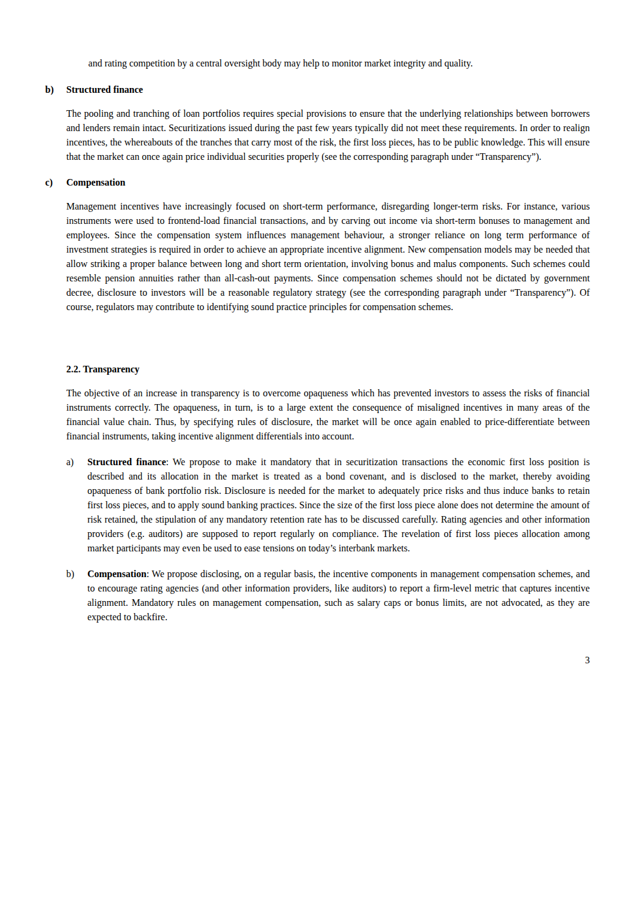and rating competition by a central oversight body may help to monitor market integrity and quality.
b)
Structured finance
The pooling and tranching of loan portfolios requires special provisions to ensure that the underlying relationships between borrowers and lenders remain intact. Securitizations issued during the past few years typically did not meet these requirements. In order to realign incentives, the whereabouts of the tranches that carry most of the risk, the first loss pieces, has to be public knowledge. This will ensure that the market can once again price individual securities properly (see the corresponding paragraph under “Transparency”).
c)
Compensation
Management incentives have increasingly focused on short-term performance, disregarding longer-term risks. For instance, various instruments were used to frontend-load financial transactions, and by carving out income via short-term bonuses to management and employees. Since the compensation system influences management behaviour, a stronger reliance on long term performance of investment strategies is required in order to achieve an appropriate incentive alignment. New compensation models may be needed that allow striking a proper balance between long and short term orientation, involving bonus and malus components. Such schemes could resemble pension annuities rather than all-cash-out payments. Since compensation schemes should not be dictated by government decree, disclosure to investors will be a reasonable regulatory strategy (see the corresponding paragraph under “Transparency”). Of course, regulators may contribute to identifying sound practice principles for compensation schemes.
2.2. Transparency
The objective of an increase in transparency is to overcome opaqueness which has prevented investors to assess the risks of financial instruments correctly. The opaqueness, in turn, is to a large extent the consequence of misaligned incentives in many areas of the financial value chain. Thus, by specifying rules of disclosure, the market will be once again enabled to price-differentiate between financial instruments, taking incentive alignment differentials into account.
a)
Structured finance: We propose to make it mandatory that in securitization transactions the economic first loss position is described and its allocation in the market is treated as a bond covenant, and is disclosed to the market, thereby avoiding opaqueness of bank portfolio risk. Disclosure is needed for the market to adequately price risks and thus induce banks to retain first loss pieces, and to apply sound banking practices. Since the size of the first loss piece alone does not determine the amount of risk retained, the stipulation of any mandatory retention rate has to be discussed carefully. Rating agencies and other information providers (e.g. auditors) are supposed to report regularly on compliance. The revelation of first loss pieces allocation among market participants may even be used to ease tensions on today’s interbank markets.
b)
Compensation: We propose disclosing, on a regular basis, the incentive components in management compensation schemes, and to encourage rating agencies (and other information providers, like auditors) to report a firm-level metric that captures incentive alignment. Mandatory rules on management compensation, such as salary caps or bonus limits, are not advocated, as they are expected to backfire.
3